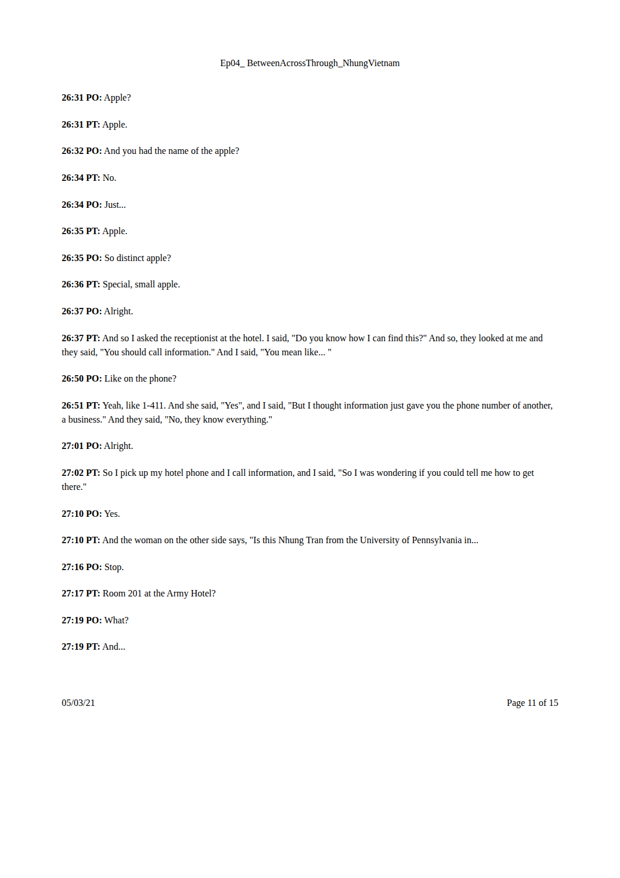Ep04_ BetweenAcrossThrough_NhungVietnam
26:31 PO: Apple?
26:31 PT: Apple.
26:32 PO: And you had the name of the apple?
26:34 PT: No.
26:34 PO: Just...
26:35 PT: Apple.
26:35 PO: So distinct apple?
26:36 PT: Special, small apple.
26:37 PO: Alright.
26:37 PT: And so I asked the receptionist at the hotel. I said, "Do you know how I can find this?" And so, they looked at me and they said, "You should call information." And I said, "You mean like... "
26:50 PO: Like on the phone?
26:51 PT: Yeah, like 1-411. And she said, "Yes", and I said, "But I thought information just gave you the phone number of another, a business." And they said, "No, they know everything."
27:01 PO: Alright.
27:02 PT: So I pick up my hotel phone and I call information, and I said, "So I was wondering if you could tell me how to get there."
27:10 PO: Yes.
27:10 PT: And the woman on the other side says, "Is this Nhung Tran from the University of Pennsylvania in...
27:16 PO: Stop.
27:17 PT: Room 201 at the Army Hotel?
27:19 PO: What?
27:19 PT: And...
05/03/21 Page 11 of 15